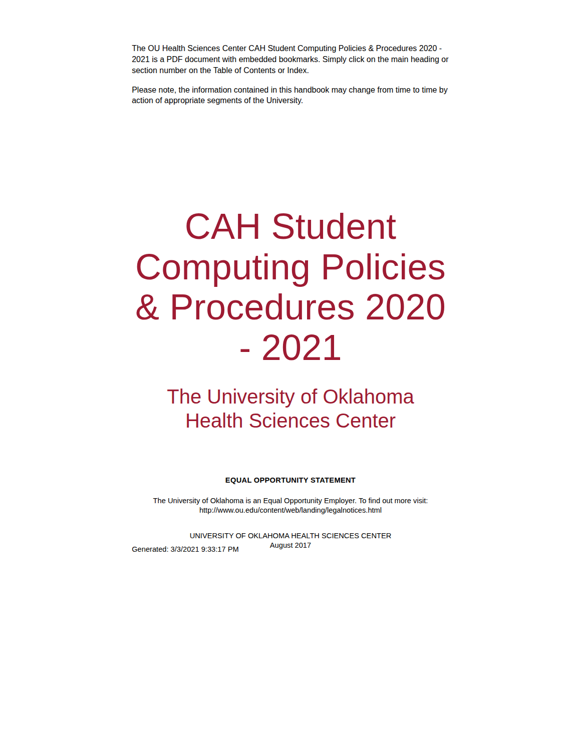The OU Health Sciences Center CAH Student Computing Policies & Procedures 2020 - 2021 is a PDF document with embedded bookmarks. Simply click on the main heading or section number on the Table of Contents or Index.
Please note, the information contained in this handbook may change from time to time by action of appropriate segments of the University.
CAH Student Computing Policies & Procedures 2020 - 2021
The University of Oklahoma
Health Sciences Center
EQUAL OPPORTUNITY STATEMENT
The University of Oklahoma is an Equal Opportunity Employer. To find out more visit:
http://www.ou.edu/content/web/landing/legalnotices.html
UNIVERSITY OF OKLAHOMA HEALTH SCIENCES CENTER
August 2017
Generated: 3/3/2021 9:33:17 PM